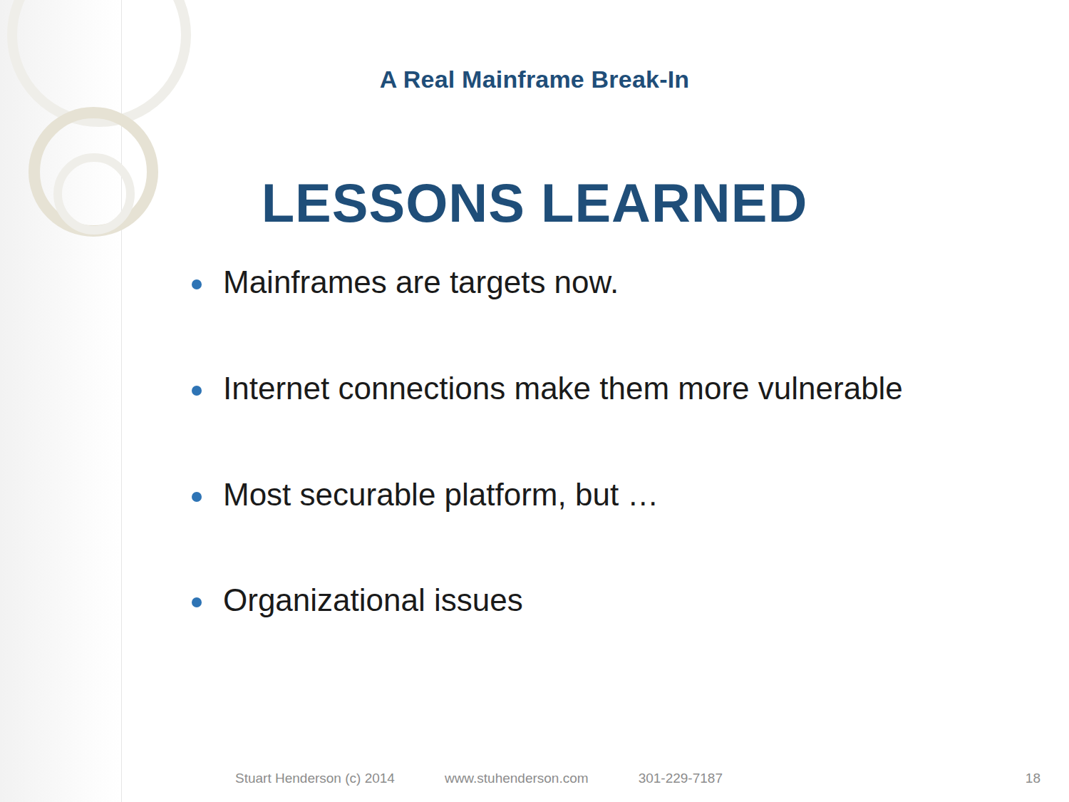A Real Mainframe Break-In
LESSONS LEARNED
Mainframes are targets now.
Internet connections make them more vulnerable
Most securable platform, but …
Organizational issues
Stuart Henderson (c) 2014 www.stuhenderson.com 301-229-7187 18